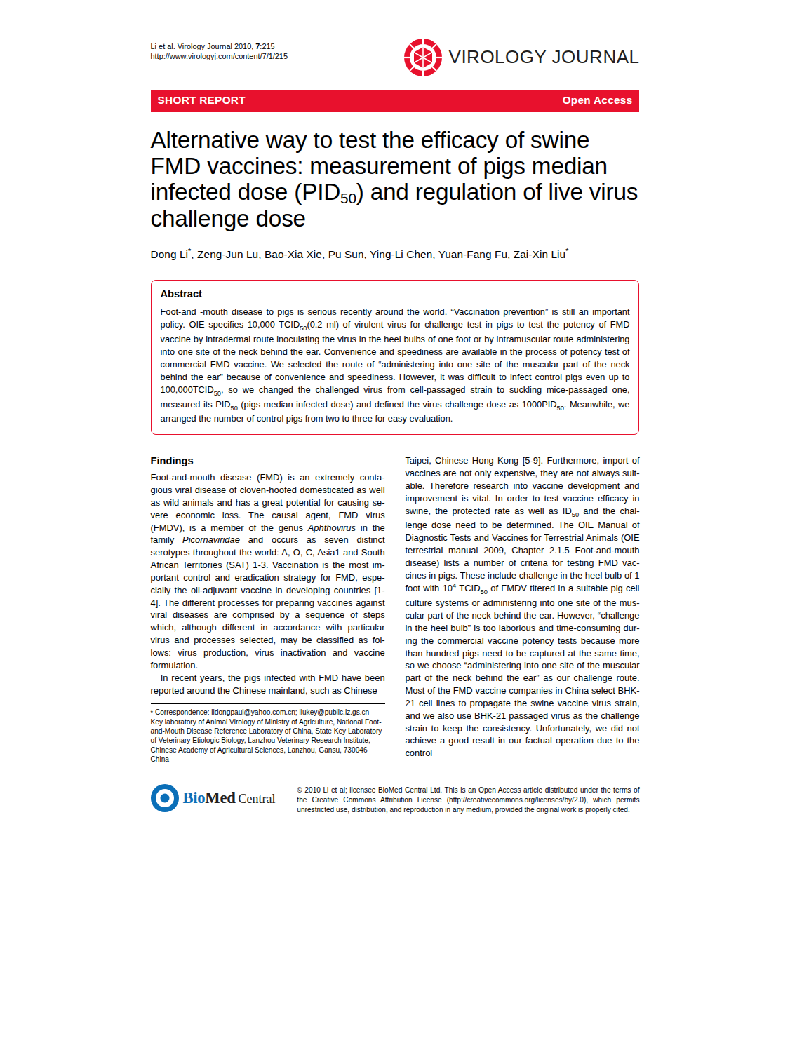Li et al. Virology Journal 2010, 7:215
http://www.virologyj.com/content/7/1/215
VIROLOGY JOURNAL
SHORT REPORT
Open Access
Alternative way to test the efficacy of swine FMD vaccines: measurement of pigs median infected dose (PID50) and regulation of live virus challenge dose
Dong Li*, Zeng-Jun Lu, Bao-Xia Xie, Pu Sun, Ying-Li Chen, Yuan-Fang Fu, Zai-Xin Liu*
Abstract
Foot-and -mouth disease to pigs is serious recently around the world. “Vaccination prevention” is still an important policy. OIE specifies 10,000 TCID50(0.2 ml) of virulent virus for challenge test in pigs to test the potency of FMD vaccine by intradermal route inoculating the virus in the heel bulbs of one foot or by intramuscular route administering into one site of the neck behind the ear. Convenience and speediness are available in the process of potency test of commercial FMD vaccine. We selected the route of “administering into one site of the muscular part of the neck behind the ear” because of convenience and speediness. However, it was difficult to infect control pigs even up to 100,000TCID50, so we changed the challenged virus from cell-passaged strain to suckling mice-passaged one, measured its PID50 (pigs median infected dose) and defined the virus challenge dose as 1000PID50. Meanwhile, we arranged the number of control pigs from two to three for easy evaluation.
Findings
Foot-and-mouth disease (FMD) is an extremely contagious viral disease of cloven-hoofed domesticated as well as wild animals and has a great potential for causing severe economic loss. The causal agent, FMD virus (FMDV), is a member of the genus Aphthovirus in the family Picornaviridae and occurs as seven distinct serotypes throughout the world: A, O, C, Asia1 and South African Territories (SAT) 1-3. Vaccination is the most important control and eradication strategy for FMD, especially the oil-adjuvant vaccine in developing countries [1-4]. The different processes for preparing vaccines against viral diseases are comprised by a sequence of steps which, although different in accordance with particular virus and processes selected, may be classified as follows: virus production, virus inactivation and vaccine formulation.
In recent years, the pigs infected with FMD have been reported around the Chinese mainland, such as Chinese
* Correspondence: lidongpaul@yahoo.com.cn; liukey@public.lz.gs.cn
Key laboratory of Animal Virology of Ministry of Agriculture, National Foot-and-Mouth Disease Reference Laboratory of China, State Key Laboratory of Veterinary Etiologic Biology, Lanzhou Veterinary Research Institute, Chinese Academy of Agricultural Sciences, Lanzhou, Gansu, 730046 China
Taipei, Chinese Hong Kong [5-9]. Furthermore, import of vaccines are not only expensive, they are not always suitable. Therefore research into vaccine development and improvement is vital. In order to test vaccine efficacy in swine, the protected rate as well as ID50 and the challenge dose need to be determined. The OIE Manual of Diagnostic Tests and Vaccines for Terrestrial Animals (OIE terrestrial manual 2009, Chapter 2.1.5 Foot-and-mouth disease) lists a number of criteria for testing FMD vaccines in pigs. These include challenge in the heel bulb of 1 foot with 104 TCID50 of FMDV titered in a suitable pig cell culture systems or administering into one site of the muscular part of the neck behind the ear. However, “challenge in the heel bulb” is too laborious and time-consuming during the commercial vaccine potency tests because more than hundred pigs need to be captured at the same time, so we choose “administering into one site of the muscular part of the neck behind the ear” as our challenge route. Most of the FMD vaccine companies in China select BHK-21 cell lines to propagate the swine vaccine virus strain, and we also use BHK-21 passaged virus as the challenge strain to keep the consistency. Unfortunately, we did not achieve a good result in our factual operation due to the control
Bio Med Central
© 2010 Li et al; licensee BioMed Central Ltd. This is an Open Access article distributed under the terms of the Creative Commons Attribution License (http://creativecommons.org/licenses/by/2.0), which permits unrestricted use, distribution, and reproduction in any medium, provided the original work is properly cited.